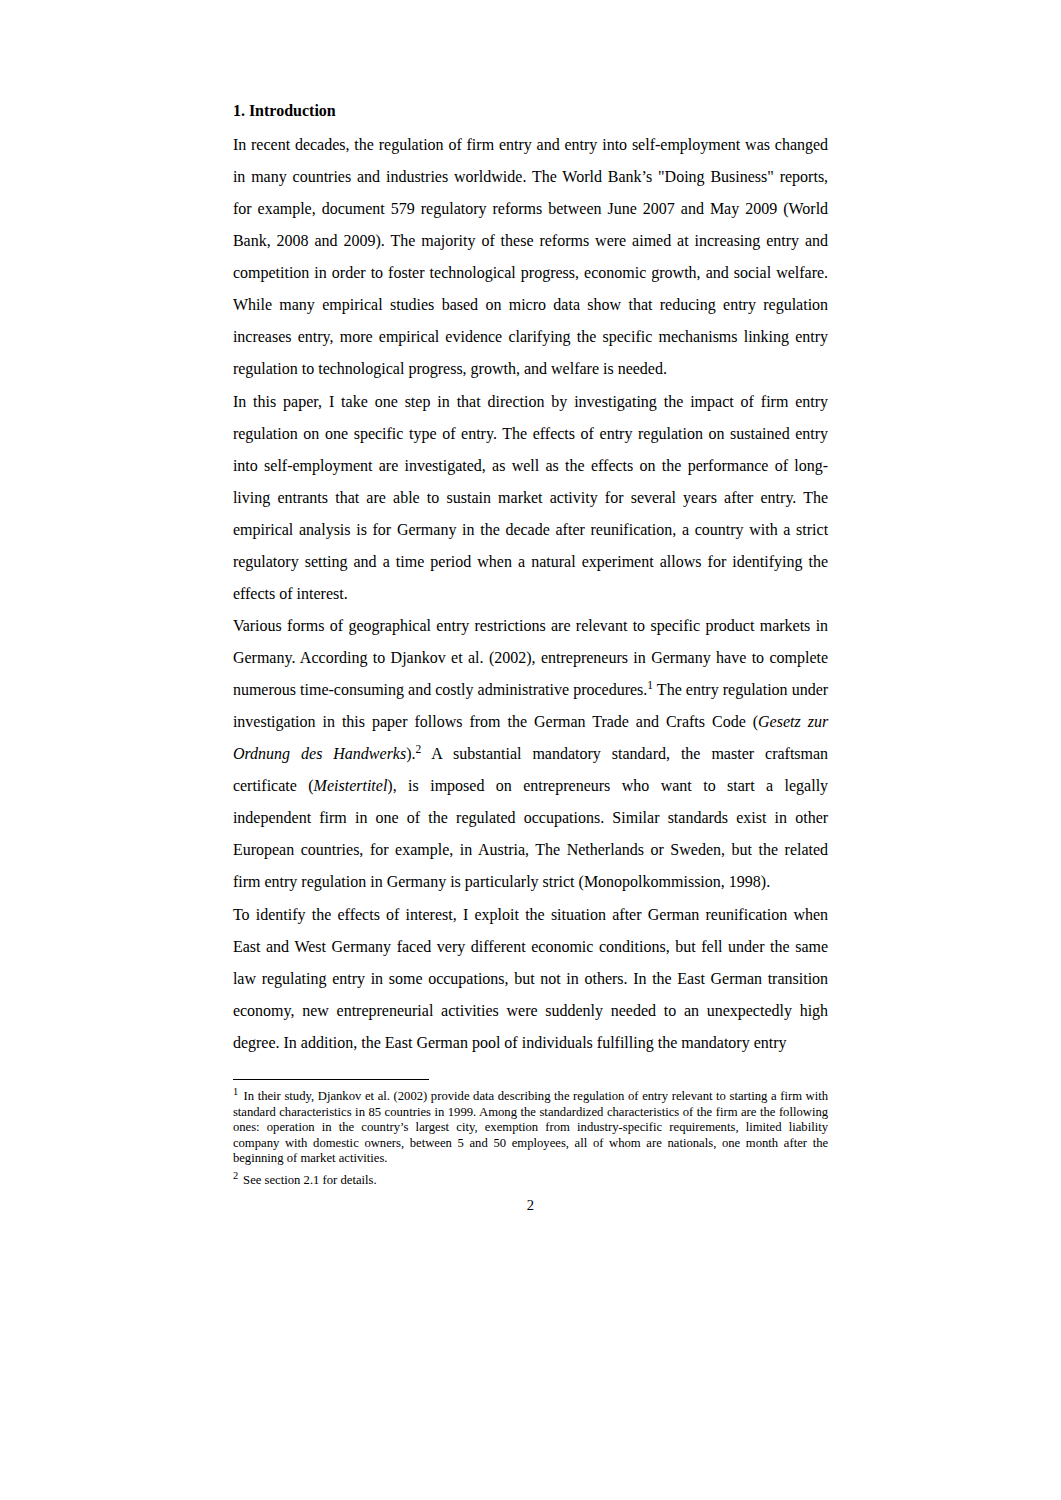1. Introduction
In recent decades, the regulation of firm entry and entry into self-employment was changed in many countries and industries worldwide. The World Bank’s "Doing Business" reports, for example, document 579 regulatory reforms between June 2007 and May 2009 (World Bank, 2008 and 2009). The majority of these reforms were aimed at increasing entry and competition in order to foster technological progress, economic growth, and social welfare. While many empirical studies based on micro data show that reducing entry regulation increases entry, more empirical evidence clarifying the specific mechanisms linking entry regulation to technological progress, growth, and welfare is needed.
In this paper, I take one step in that direction by investigating the impact of firm entry regulation on one specific type of entry. The effects of entry regulation on sustained entry into self-employment are investigated, as well as the effects on the performance of long-living entrants that are able to sustain market activity for several years after entry. The empirical analysis is for Germany in the decade after reunification, a country with a strict regulatory setting and a time period when a natural experiment allows for identifying the effects of interest.
Various forms of geographical entry restrictions are relevant to specific product markets in Germany. According to Djankov et al. (2002), entrepreneurs in Germany have to complete numerous time-consuming and costly administrative procedures.1 The entry regulation under investigation in this paper follows from the German Trade and Crafts Code (Gesetz zur Ordnung des Handwerks).2 A substantial mandatory standard, the master craftsman certificate (Meistertitel), is imposed on entrepreneurs who want to start a legally independent firm in one of the regulated occupations. Similar standards exist in other European countries, for example, in Austria, The Netherlands or Sweden, but the related firm entry regulation in Germany is particularly strict (Monopolkommission, 1998).
To identify the effects of interest, I exploit the situation after German reunification when East and West Germany faced very different economic conditions, but fell under the same law regulating entry in some occupations, but not in others. In the East German transition economy, new entrepreneurial activities were suddenly needed to an unexpectedly high degree. In addition, the East German pool of individuals fulfilling the mandatory entry
1 In their study, Djankov et al. (2002) provide data describing the regulation of entry relevant to starting a firm with standard characteristics in 85 countries in 1999. Among the standardized characteristics of the firm are the following ones: operation in the country’s largest city, exemption from industry-specific requirements, limited liability company with domestic owners, between 5 and 50 employees, all of whom are nationals, one month after the beginning of market activities.
2 See section 2.1 for details.
2